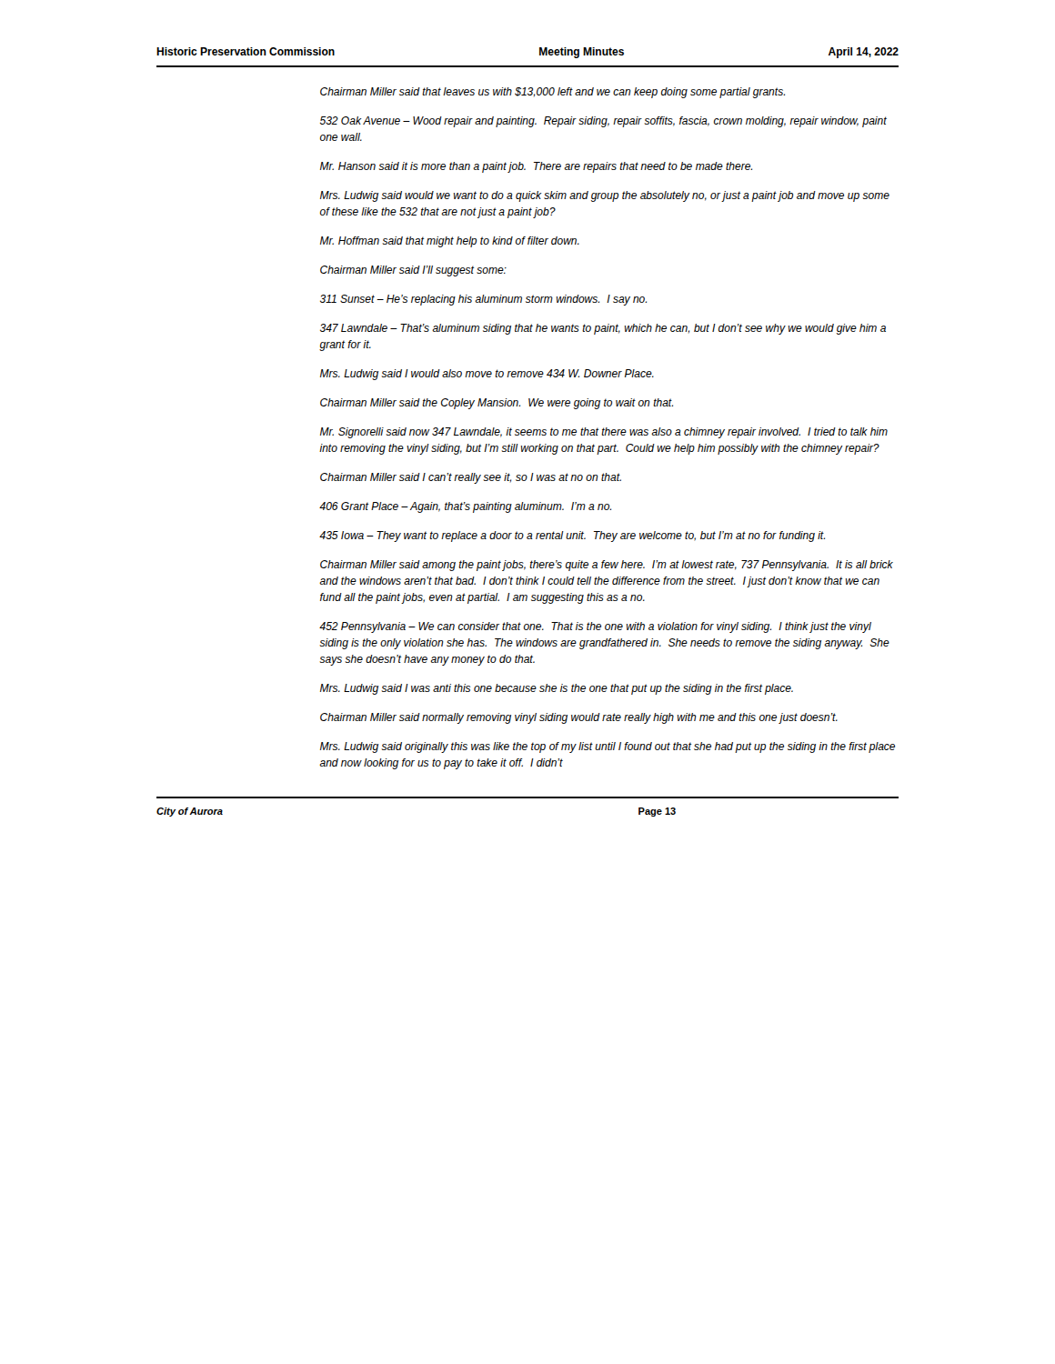Historic Preservation Commission
Meeting Minutes
April 14, 2022
Chairman Miller said that leaves us with $13,000 left and we can keep doing some partial grants.
532 Oak Avenue – Wood repair and painting. Repair siding, repair soffits, fascia, crown molding, repair window, paint one wall.
Mr. Hanson said it is more than a paint job. There are repairs that need to be made there.
Mrs. Ludwig said would we want to do a quick skim and group the absolutely no, or just a paint job and move up some of these like the 532 that are not just a paint job?
Mr. Hoffman said that might help to kind of filter down.
Chairman Miller said I’ll suggest some:
311 Sunset – He’s replacing his aluminum storm windows. I say no.
347 Lawndale – That’s aluminum siding that he wants to paint, which he can, but I don’t see why we would give him a grant for it.
Mrs. Ludwig said I would also move to remove 434 W. Downer Place.
Chairman Miller said the Copley Mansion. We were going to wait on that.
Mr. Signorelli said now 347 Lawndale, it seems to me that there was also a chimney repair involved. I tried to talk him into removing the vinyl siding, but I’m still working on that part. Could we help him possibly with the chimney repair?
Chairman Miller said I can’t really see it, so I was at no on that.
406 Grant Place – Again, that’s painting aluminum. I’m a no.
435 Iowa – They want to replace a door to a rental unit. They are welcome to, but I’m at no for funding it.
Chairman Miller said among the paint jobs, there’s quite a few here. I’m at lowest rate, 737 Pennsylvania. It is all brick and the windows aren’t that bad. I don’t think I could tell the difference from the street. I just don’t know that we can fund all the paint jobs, even at partial. I am suggesting this as a no.
452 Pennsylvania – We can consider that one. That is the one with a violation for vinyl siding. I think just the vinyl siding is the only violation she has. The windows are grandfathered in. She needs to remove the siding anyway. She says she doesn’t have any money to do that.
Mrs. Ludwig said I was anti this one because she is the one that put up the siding in the first place.
Chairman Miller said normally removing vinyl siding would rate really high with me and this one just doesn’t.
Mrs. Ludwig said originally this was like the top of my list until I found out that she had put up the siding in the first place and now looking for us to pay to take it off. I didn’t
City of Aurora
Page 13